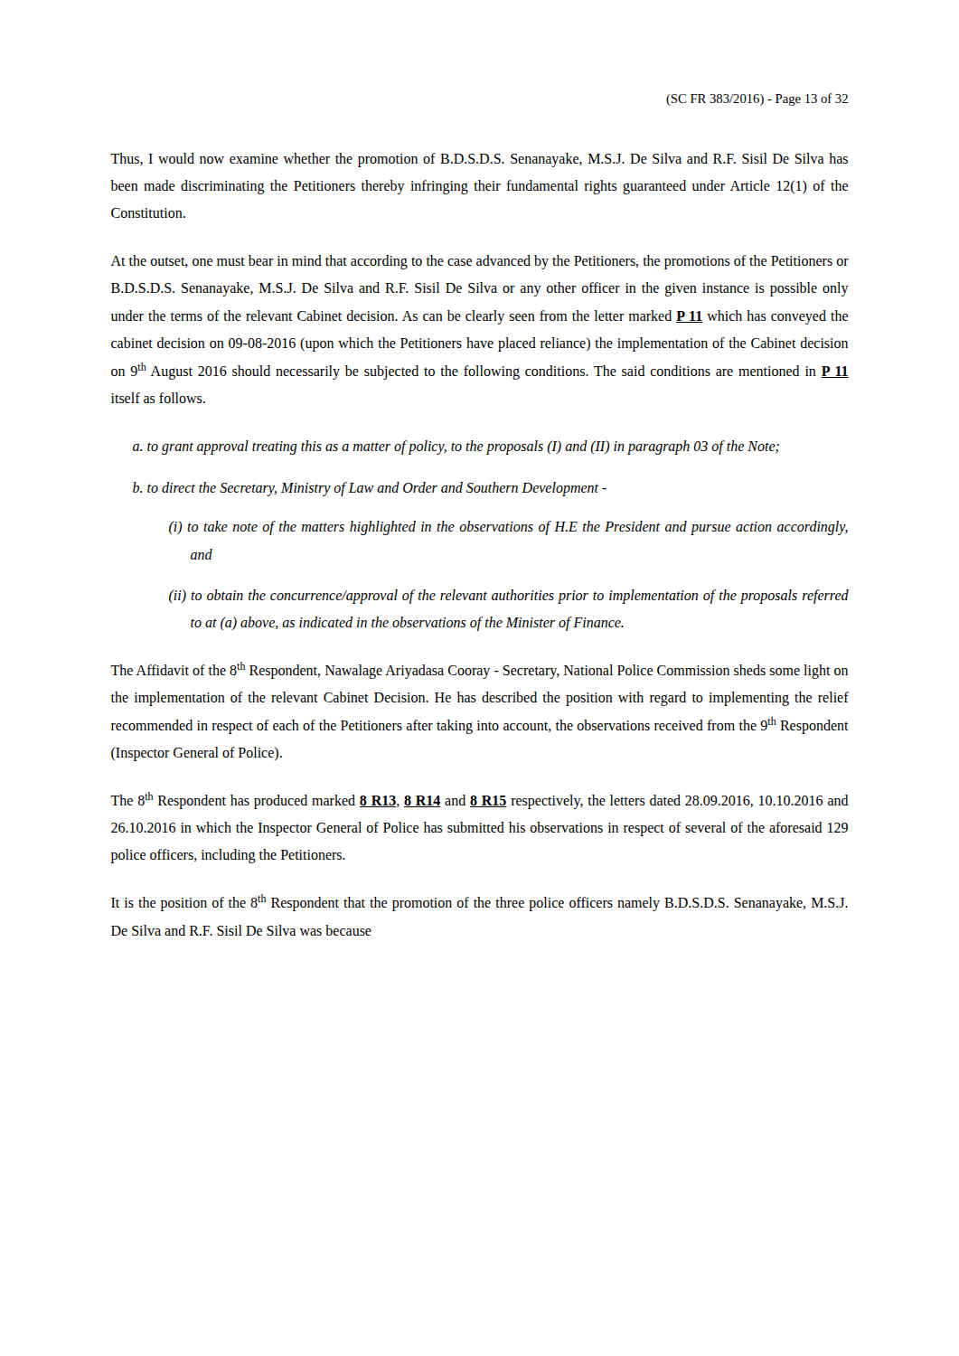(SC FR 383/2016) - Page 13 of 32
Thus, I would now examine whether the promotion of B.D.S.D.S. Senanayake, M.S.J. De Silva and R.F. Sisil De Silva has been made discriminating the Petitioners thereby infringing their fundamental rights guaranteed under Article 12(1) of the Constitution.
At the outset, one must bear in mind that according to the case advanced by the Petitioners, the promotions of the Petitioners or B.D.S.D.S. Senanayake, M.S.J. De Silva and R.F. Sisil De Silva or any other officer in the given instance is possible only under the terms of the relevant Cabinet decision. As can be clearly seen from the letter marked P 11 which has conveyed the cabinet decision on 09-08-2016 (upon which the Petitioners have placed reliance) the implementation of the Cabinet decision on 9th August 2016 should necessarily be subjected to the following conditions. The said conditions are mentioned in P 11 itself as follows.
to grant approval treating this as a matter of policy, to the proposals (I) and (II) in paragraph 03 of the Note;
to direct the Secretary, Ministry of Law and Order and Southern Development -
(i) to take note of the matters highlighted in the observations of H.E the President and pursue action accordingly, and
(ii) to obtain the concurrence/approval of the relevant authorities prior to implementation of the proposals referred to at (a) above, as indicated in the observations of the Minister of Finance.
The Affidavit of the 8th Respondent, Nawalage Ariyadasa Cooray - Secretary, National Police Commission sheds some light on the implementation of the relevant Cabinet Decision. He has described the position with regard to implementing the relief recommended in respect of each of the Petitioners after taking into account, the observations received from the 9th Respondent (Inspector General of Police).
The 8th Respondent has produced marked 8 R13, 8 R14 and 8 R15 respectively, the letters dated 28.09.2016, 10.10.2016 and 26.10.2016 in which the Inspector General of Police has submitted his observations in respect of several of the aforesaid 129 police officers, including the Petitioners.
It is the position of the 8th Respondent that the promotion of the three police officers namely B.D.S.D.S. Senanayake, M.S.J. De Silva and R.F. Sisil De Silva was because